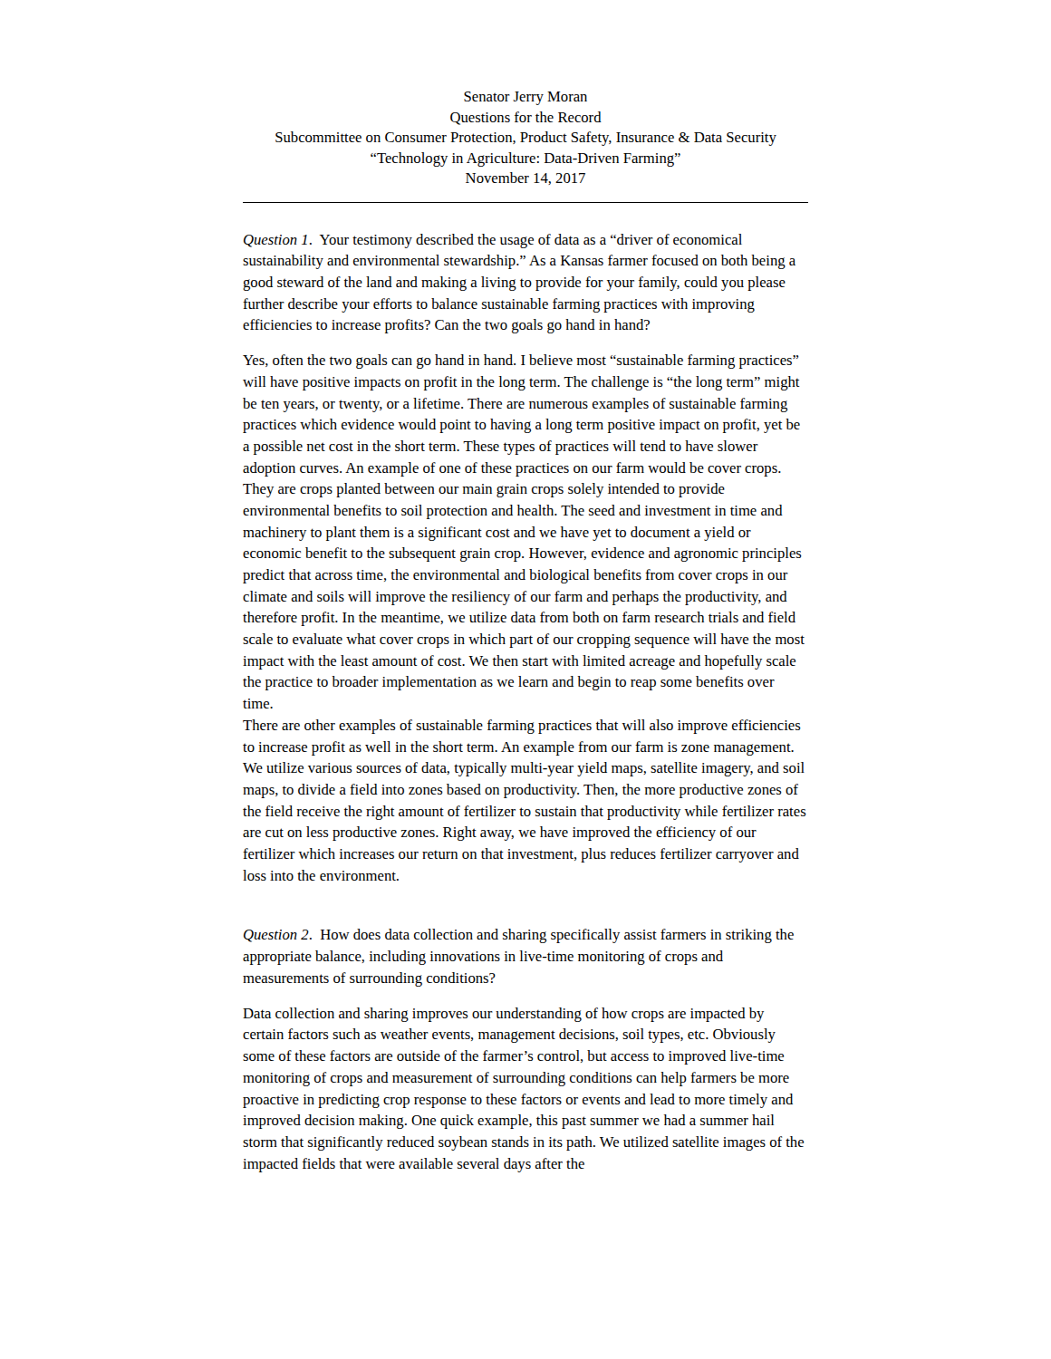Senator Jerry Moran
Questions for the Record
Subcommittee on Consumer Protection, Product Safety, Insurance & Data Security
“Technology in Agriculture: Data-Driven Farming”
November 14, 2017
Question 1. Your testimony described the usage of data as a “driver of economical sustainability and environmental stewardship.” As a Kansas farmer focused on both being a good steward of the land and making a living to provide for your family, could you please further describe your efforts to balance sustainable farming practices with improving efficiencies to increase profits? Can the two goals go hand in hand?
Yes, often the two goals can go hand in hand. I believe most “sustainable farming practices” will have positive impacts on profit in the long term. The challenge is “the long term” might be ten years, or twenty, or a lifetime. There are numerous examples of sustainable farming practices which evidence would point to having a long term positive impact on profit, yet be a possible net cost in the short term. These types of practices will tend to have slower adoption curves. An example of one of these practices on our farm would be cover crops. They are crops planted between our main grain crops solely intended to provide environmental benefits to soil protection and health. The seed and investment in time and machinery to plant them is a significant cost and we have yet to document a yield or economic benefit to the subsequent grain crop. However, evidence and agronomic principles predict that across time, the environmental and biological benefits from cover crops in our climate and soils will improve the resiliency of our farm and perhaps the productivity, and therefore profit. In the meantime, we utilize data from both on farm research trials and field scale to evaluate what cover crops in which part of our cropping sequence will have the most impact with the least amount of cost. We then start with limited acreage and hopefully scale the practice to broader implementation as we learn and begin to reap some benefits over time.
There are other examples of sustainable farming practices that will also improve efficiencies to increase profit as well in the short term. An example from our farm is zone management. We utilize various sources of data, typically multi-year yield maps, satellite imagery, and soil maps, to divide a field into zones based on productivity. Then, the more productive zones of the field receive the right amount of fertilizer to sustain that productivity while fertilizer rates are cut on less productive zones. Right away, we have improved the efficiency of our fertilizer which increases our return on that investment, plus reduces fertilizer carryover and loss into the environment.
Question 2. How does data collection and sharing specifically assist farmers in striking the appropriate balance, including innovations in live-time monitoring of crops and measurements of surrounding conditions?
Data collection and sharing improves our understanding of how crops are impacted by certain factors such as weather events, management decisions, soil types, etc. Obviously some of these factors are outside of the farmer’s control, but access to improved live-time monitoring of crops and measurement of surrounding conditions can help farmers be more proactive in predicting crop response to these factors or events and lead to more timely and improved decision making. One quick example, this past summer we had a summer hail storm that significantly reduced soybean stands in its path. We utilized satellite images of the impacted fields that were available several days after the